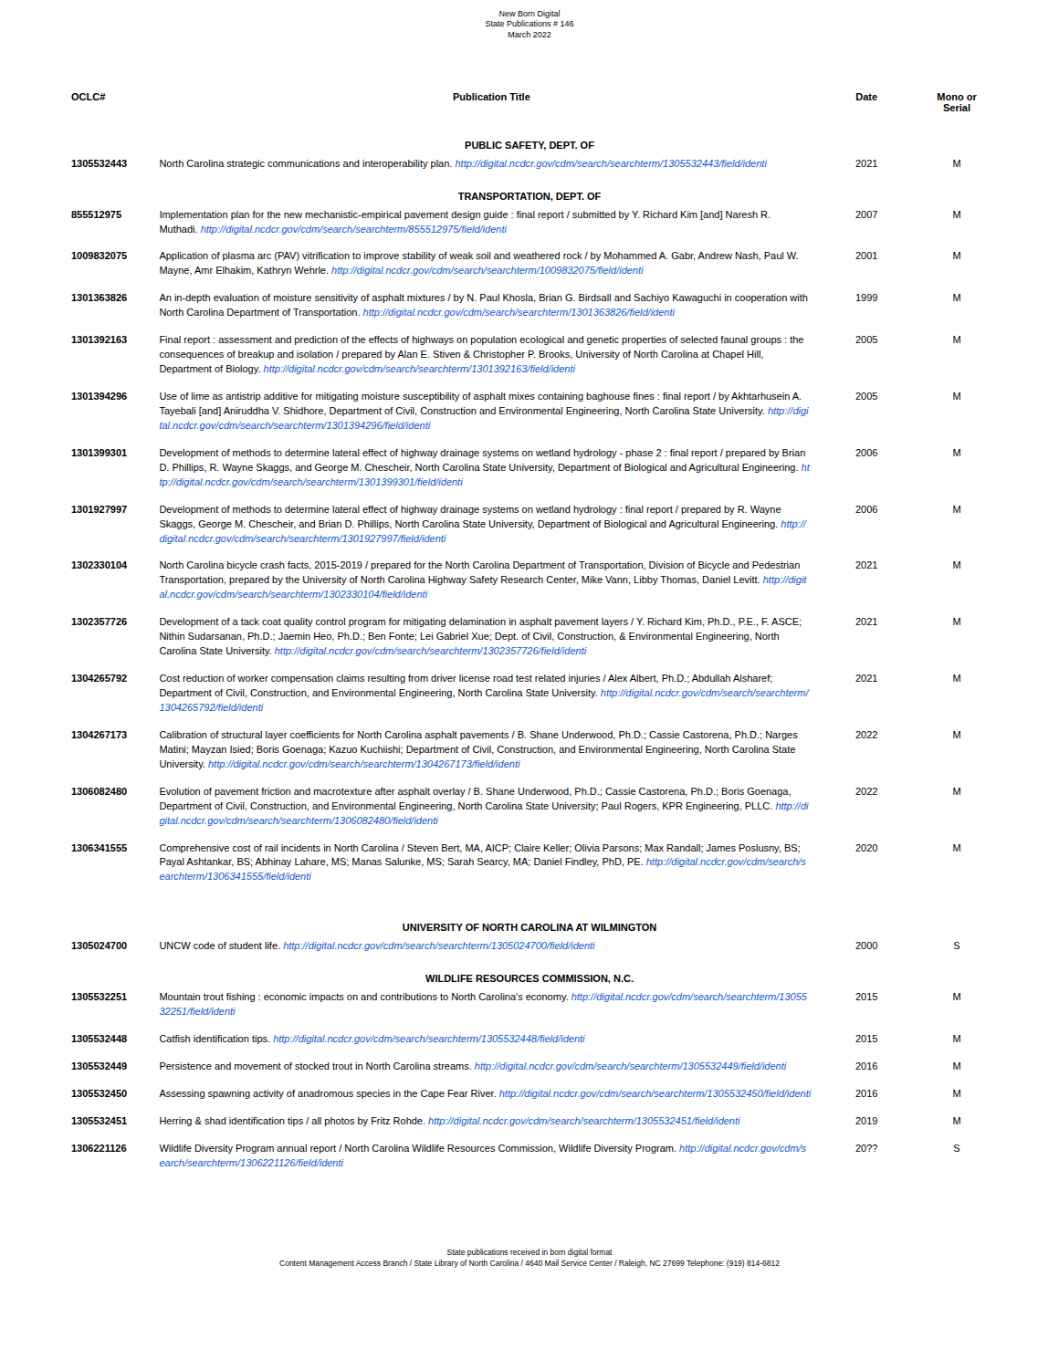New Born Digital
State Publications # 146
March 2022
| OCLC# | Publication Title | Date | Mono or Serial |
| --- | --- | --- | --- |
| PUBLIC SAFETY, DEPT. OF |
| 1305532443 | North Carolina strategic communications and interoperability plan. http://digital.ncdcr.gov/cdm/search/searchterm/1305532443/field/identi | 2021 | M |
| TRANSPORTATION, DEPT. OF |
| 855512975 | Implementation plan for the new mechanistic-empirical pavement design guide : final report / submitted by Y. Richard Kim [and] Naresh R. Muthadi. http://digital.ncdcr.gov/cdm/search/searchterm/855512975/field/identi | 2007 | M |
| 1009832075 | Application of plasma arc (PAV) vitrification to improve stability of weak soil and weathered rock / by Mohammed A. Gabr, Andrew Nash, Paul W. Mayne, Amr Elhakim, Kathryn Wehrle. http://digital.ncdcr.gov/cdm/search/searchterm/1009832075/field/identi | 2001 | M |
| 1301363826 | An in-depth evaluation of moisture sensitivity of asphalt mixtures / by N. Paul Khosla, Brian G. Birdsall and Sachiyo Kawaguchi in cooperation with North Carolina Department of Transportation. http://digital.ncdcr.gov/cdm/search/searchterm/1301363826/field/identi | 1999 | M |
| 1301392163 | Final report : assessment and prediction of the effects of highways on population ecological and genetic properties of selected faunal groups : the consequences of breakup and isolation / prepared by Alan E. Stiven & Christopher P. Brooks, University of North Carolina at Chapel Hill, Department of Biology. http://digital.ncdcr.gov/cdm/search/searchterm/1301392163/field/identi | 2005 | M |
| 1301394296 | Use of lime as antistrip additive for mitigating moisture susceptibility of asphalt mixes containing baghouse fines : final report / by Akhtarhusein A. Tayebali [and] Aniruddha V. Shidhore, Department of Civil, Construction and Environmental Engineering, North Carolina State University. http://digital.ncdcr.gov/cdm/search/searchterm/1301394296/field/identi | 2005 | M |
| 1301399301 | Development of methods to determine lateral effect of highway drainage systems on wetland hydrology - phase 2 : final report / prepared by Brian D. Phillips, R. Wayne Skaggs, and George M. Chescheir, North Carolina State University, Department of Biological and Agricultural Engineering. http://digital.ncdcr.gov/cdm/search/searchterm/1301399301/field/identi | 2006 | M |
| 1301927997 | Development of methods to determine lateral effect of highway drainage systems on wetland hydrology : final report / prepared by R. Wayne Skaggs, George M. Chescheir, and Brian D. Phillips, North Carolina State University, Department of Biological and Agricultural Engineering. http://digital.ncdcr.gov/cdm/search/searchterm/1301927997/field/identi | 2006 | M |
| 1302330104 | North Carolina bicycle crash facts, 2015-2019 / prepared for the North Carolina Department of Transportation, Division of Bicycle and Pedestrian Transportation, prepared by the University of North Carolina Highway Safety Research Center, Mike Vann, Libby Thomas, Daniel Levitt. http://digital.ncdcr.gov/cdm/search/searchterm/1302330104/field/identi | 2021 | M |
| 1302357726 | Development of a tack coat quality control program for mitigating delamination in asphalt pavement layers / Y. Richard Kim, Ph.D., P.E., F. ASCE; Nithin Sudarsanan, Ph.D.; Jaemin Heo, Ph.D.; Ben Fonte; Lei Gabriel Xue; Dept. of Civil, Construction, & Environmental Engineering, North Carolina State University. http://digital.ncdcr.gov/cdm/search/searchterm/1302357726/field/identi | 2021 | M |
| 1304265792 | Cost reduction of worker compensation claims resulting from driver license road test related injuries / Alex Albert, Ph.D.; Abdullah Alsharef; Department of Civil, Construction, and Environmental Engineering, North Carolina State University. http://digital.ncdcr.gov/cdm/search/searchterm/1304265792/field/identi | 2021 | M |
| 1304267173 | Calibration of structural layer coefficients for North Carolina asphalt pavements / B. Shane Underwood, Ph.D.; Cassie Castorena, Ph.D.; Narges Matini; Mayzan Isied; Boris Goenaga; Kazuo Kuchiishi; Department of Civil, Construction, and Environmental Engineering, North Carolina State University. http://digital.ncdcr.gov/cdm/search/searchterm/1304267173/field/identi | 2022 | M |
| 1306082480 | Evolution of pavement friction and macrotexture after asphalt overlay / B. Shane Underwood, Ph.D.; Cassie Castorena, Ph.D.; Boris Goenaga, Department of Civil, Construction, and Environmental Engineering, North Carolina State University; Paul Rogers, KPR Engineering, PLLC. http://digital.ncdcr.gov/cdm/search/searchterm/1306082480/field/identi | 2022 | M |
| 1306341555 | Comprehensive cost of rail incidents in North Carolina / Steven Bert, MA, AICP; Claire Keller; Olivia Parsons; Max Randall; James Poslusny, BS; Payal Ashtankar, BS; Abhinay Lahare, MS; Manas Salunke, MS; Sarah Searcy, MA; Daniel Findley, PhD, PE. http://digital.ncdcr.gov/cdm/search/searchterm/1306341555/field/identi | 2020 | M |
| UNIVERSITY OF NORTH CAROLINA AT WILMINGTON |
| 1305024700 | UNCW code of student life. http://digital.ncdcr.gov/cdm/search/searchterm/1305024700/field/identi | 2000 | S |
| WILDLIFE RESOURCES COMMISSION, N.C. |
| 1305532251 | Mountain trout fishing : economic impacts on and contributions to North Carolina's economy. http://digital.ncdcr.gov/cdm/search/searchterm/1305532251/field/identi | 2015 | M |
| 1305532448 | Catfish identification tips. http://digital.ncdcr.gov/cdm/search/searchterm/1305532448/field/identi | 2015 | M |
| 1305532449 | Persistence and movement of stocked trout in North Carolina streams. http://digital.ncdcr.gov/cdm/search/searchterm/1305532449/field/identi | 2016 | M |
| 1305532450 | Assessing spawning activity of anadromous species in the Cape Fear River. http://digital.ncdcr.gov/cdm/search/searchterm/1305532450/field/identi | 2016 | M |
| 1305532451 | Herring & shad identification tips / all photos by Fritz Rohde. http://digital.ncdcr.gov/cdm/search/searchterm/1305532451/field/identi | 2019 | M |
| 1306221126 | Wildlife Diversity Program annual report / North Carolina Wildlife Resources Commission, Wildlife Diversity Program. http://digital.ncdcr.gov/cdm/search/searchterm/1306221126/field/identi | 20?? | S |
State publications received in born digital format
Content Management Access Branch / State Library of North Carolina / 4640 Mail Service Center / Raleigh, NC 27699 Telephone: (919) 814-6812